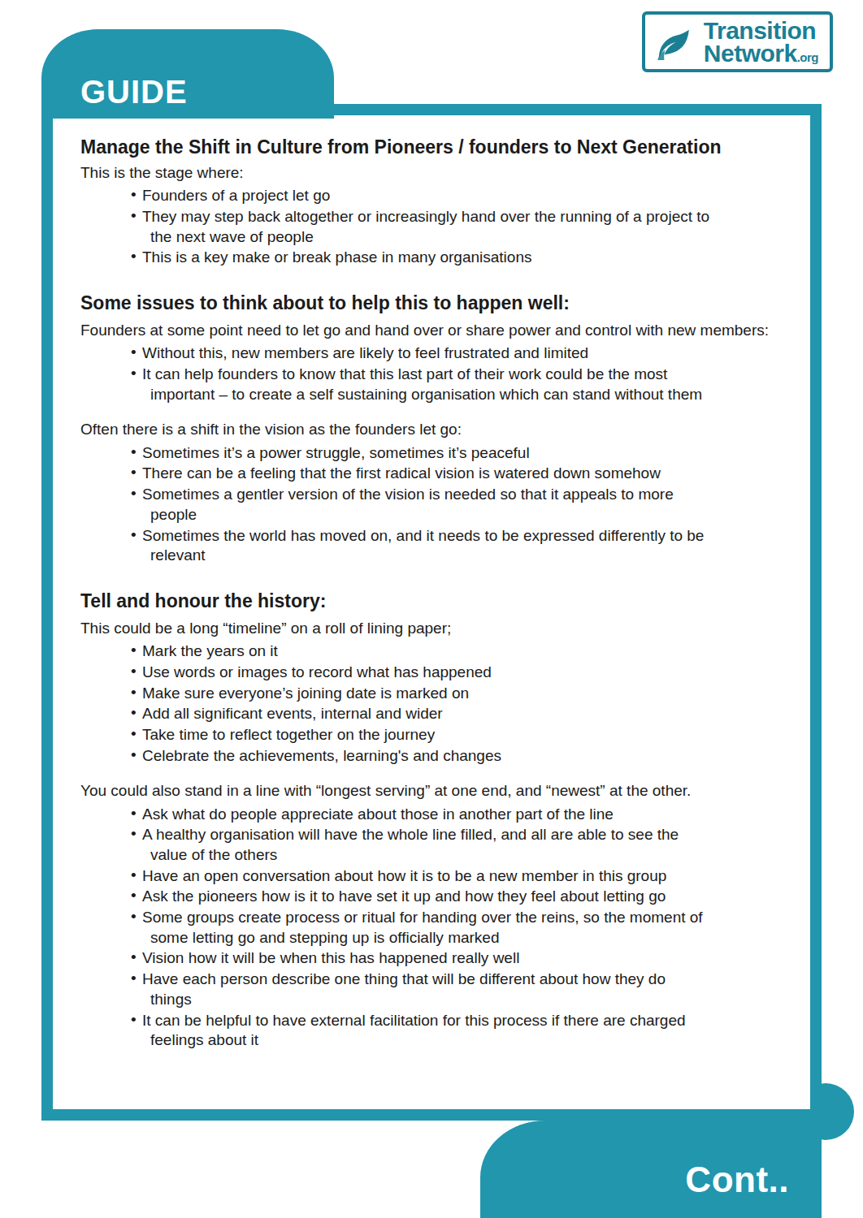Transition Network.org
GUIDE
Manage the Shift in Culture from Pioneers / founders to Next Generation
This is the stage where:
Founders of a project let go
They may step back altogether or increasingly hand over the running of a project tothe next wave of people
This is a key make or break phase in many organisations
Some issues to think about to help this to happen well:
Founders at some point need to let go and hand over or share power and control with new members:
Without this, new members are likely to feel frustrated and limited
It can help founders to know that this last part of their work could be the mostimportant – to create a self sustaining organisation which can stand without them
Often there is a shift in the vision as the founders let go:
Sometimes it’s a power struggle, sometimes it’s peaceful
There can be a feeling that the first radical vision is watered down somehow
Sometimes a gentler version of the vision is needed so that it appeals to morepeople
Sometimes the world has moved on, and it needs to be expressed differently to berelevant
Tell and honour the history:
This could be a long “timeline” on a roll of lining paper;
Mark the years on it
Use words or images to record what has happened
Make sure everyone’s joining date is marked on
Add all significant events, internal and wider
Take time to reflect together on the journey
Celebrate the achievements, learning's and changes
You could also stand in a line with “longest serving” at one end, and “newest” at the other.
Ask what do people appreciate about those in another part of the line
A healthy organisation will have the whole line filled, and all are able to see thevalue of the others
Have an open conversation about how it is to be a new member in this group
Ask the pioneers how is it to have set it up and how they feel about letting go
Some groups create process or ritual for handing over the reins, so the moment ofsome letting go and stepping up is officially marked
Vision how it will be when this has happened really well
Have each person describe one thing that will be different about how they dothings
It can be helpful to have external facilitation for this process if there are chargedfeelings about it
Cont..